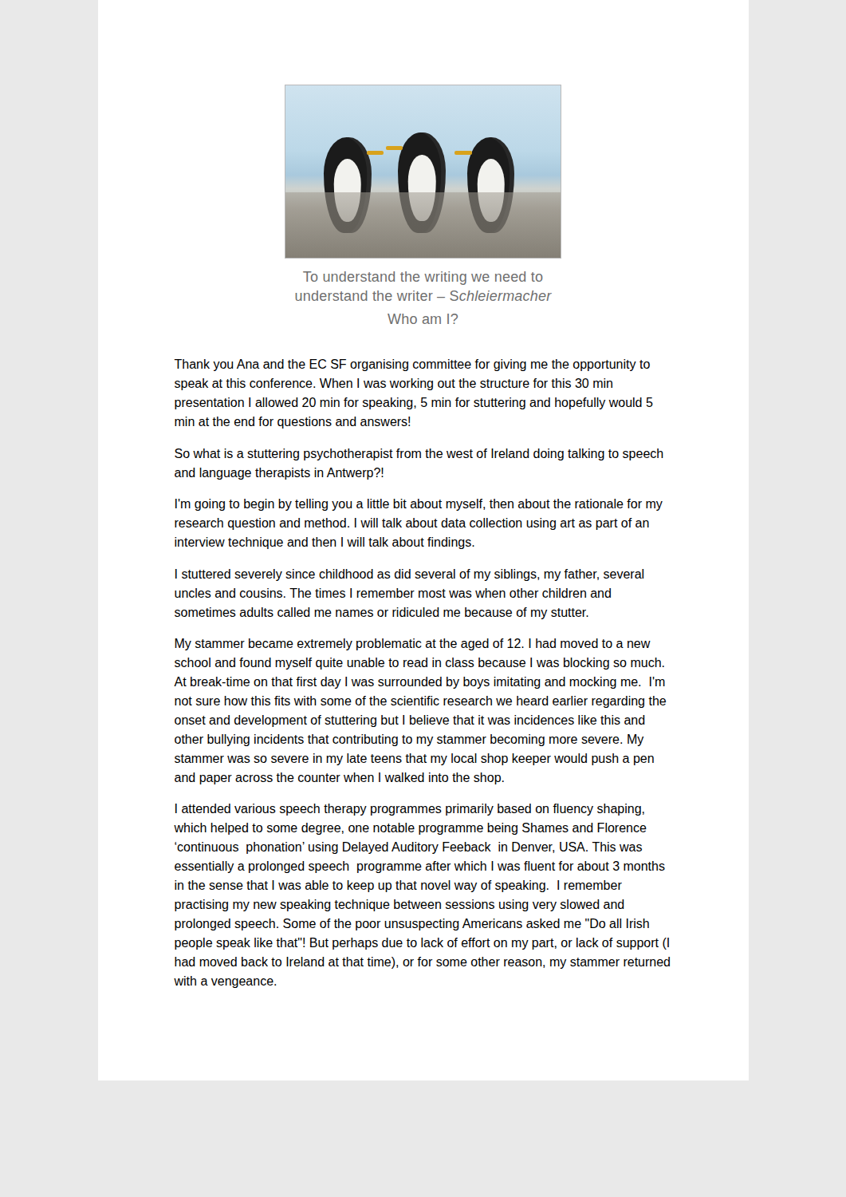To understand the writing we need to
understand the writer – Schleiermacher Who am I?
Thank you Ana and the EC SF organising committee for giving me the opportunity to speak at this conference. When I was working out the structure for this 30 min presentation I allowed 20 min for speaking, 5 min for stuttering and hopefully would 5 min at the end for questions and answers!
So what is a stuttering psychotherapist from the west of Ireland doing talking to speech and language therapists in Antwerp?!
I'm going to begin by telling you a little bit about myself, then about the rationale for my research question and method. I will talk about data collection using art as part of an interview technique and then I will talk about findings.
I stuttered severely since childhood as did several of my siblings, my father, several uncles and cousins. The times I remember most was when other children and sometimes adults called me names or ridiculed me because of my stutter.
My stammer became extremely problematic at the aged of 12. I had moved to a new school and found myself quite unable to read in class because I was blocking so much. At break-time on that first day I was surrounded by boys imitating and mocking me. I'm not sure how this fits with some of the scientific research we heard earlier regarding the onset and development of stuttering but I believe that it was incidences like this and other bullying incidents that contributing to my stammer becoming more severe. My stammer was so severe in my late teens that my local shop keeper would push a pen and paper across the counter when I walked into the shop.
I attended various speech therapy programmes primarily based on fluency shaping, which helped to some degree, one notable programme being Shames and Florence ‘continuous phonation’ using Delayed Auditory Feeback in Denver, USA. This was essentially a prolonged speech programme after which I was fluent for about 3 months in the sense that I was able to keep up that novel way of speaking. I remember practising my new speaking technique between sessions using very slowed and prolonged speech. Some of the poor unsuspecting Americans asked me "Do all Irish people speak like that"! But perhaps due to lack of effort on my part, or lack of support (I had moved back to Ireland at that time), or for some other reason, my stammer returned with a vengeance.